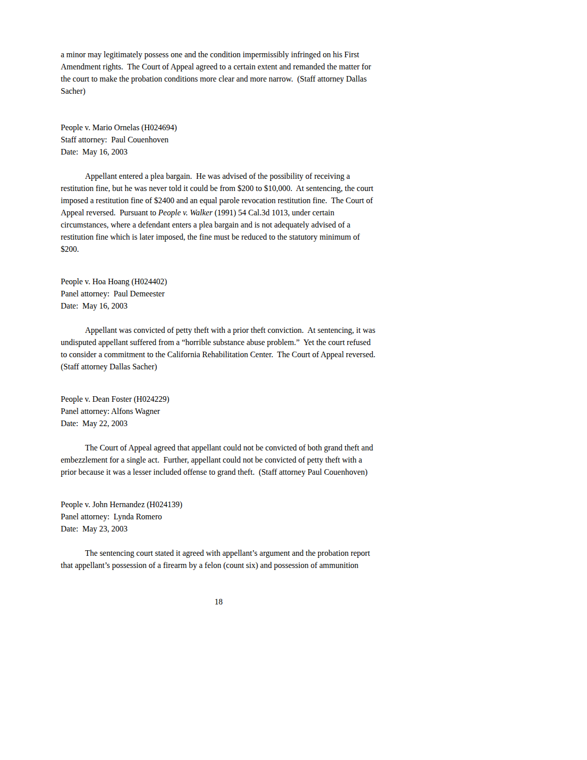a minor may legitimately possess one and the condition impermissibly infringed on his First Amendment rights. The Court of Appeal agreed to a certain extent and remanded the matter for the court to make the probation conditions more clear and more narrow. (Staff attorney Dallas Sacher)
People v. Mario Ornelas (H024694)
Staff attorney: Paul Couenhoven
Date: May 16, 2003
Appellant entered a plea bargain. He was advised of the possibility of receiving a restitution fine, but he was never told it could be from $200 to $10,000. At sentencing, the court imposed a restitution fine of $2400 and an equal parole revocation restitution fine. The Court of Appeal reversed. Pursuant to People v. Walker (1991) 54 Cal.3d 1013, under certain circumstances, where a defendant enters a plea bargain and is not adequately advised of a restitution fine which is later imposed, the fine must be reduced to the statutory minimum of $200.
People v. Hoa Hoang (H024402)
Panel attorney: Paul Demeester
Date: May 16, 2003
Appellant was convicted of petty theft with a prior theft conviction. At sentencing, it was undisputed appellant suffered from a “horrible substance abuse problem.” Yet the court refused to consider a commitment to the California Rehabilitation Center. The Court of Appeal reversed. (Staff attorney Dallas Sacher)
People v. Dean Foster (H024229)
Panel attorney: Alfons Wagner
Date: May 22, 2003
The Court of Appeal agreed that appellant could not be convicted of both grand theft and embezzlement for a single act. Further, appellant could not be convicted of petty theft with a prior because it was a lesser included offense to grand theft. (Staff attorney Paul Couenhoven)
People v. John Hernandez (H024139)
Panel attorney: Lynda Romero
Date: May 23, 2003
The sentencing court stated it agreed with appellant’s argument and the probation report that appellant’s possession of a firearm by a felon (count six) and possession of ammunition
18